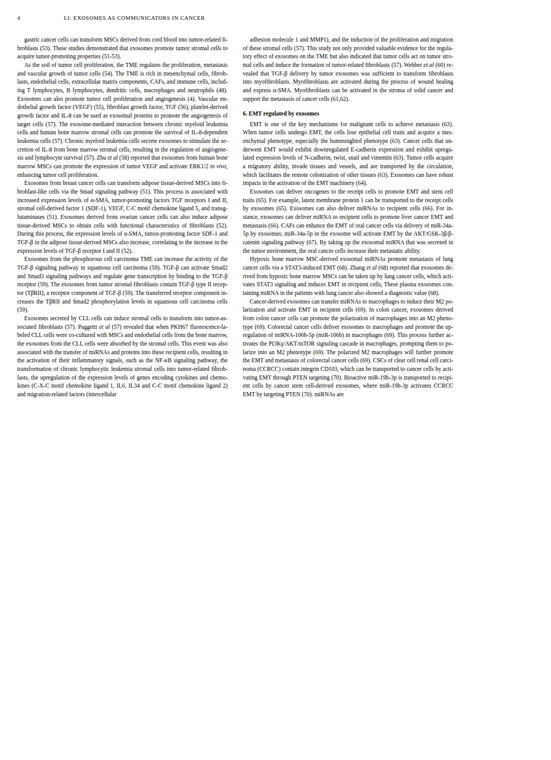4 LI: EXOSOMES AS COMMUNICATORS IN CANCER
gastric cancer cells can transform MSCs derived from cord blood into tumor-related fibroblasts (53). These studies demonstrated that exosomes promote tumor stromal cells to acquire tumor-promoting properties (51-53).
As the soil of tumor cell proliferation, the TME regulates the proliferation, metastasis and vascular growth of tumor cells (54). The TME is rich in mesenchymal cells, fibroblasts, endothelial cells, extracellular matrix components, CAFs, and immune cells, including T lymphocytes, B lymphocytes, dendritic cells, macrophages and neutrophils (48). Exosomes can also promote tumor cell proliferation and angiogenesis (4). Vascular endothelial growth factor (VEGF) (55), fibroblast growth factor, TGF (56), platelet-derived growth factor and IL-8 can be used as exosomal proteins to promote the angiogenesis of target cells (57). The exosome-mediated interaction between chronic myeloid leukemia cells and human bone marrow stromal cells can promote the survival of IL-8-dependent leukemia cells (57). Chronic myeloid leukemia cells secrete exosomes to stimulate the secretion of IL-8 from bone marrow stromal cells, resulting in the regulation of angiogenesis and lymphocyte survival (57). Zhu et al (58) reported that exosomes from human bone marrow MSCs can promote the expression of tumor VEGF and activate ERK1/2 in vivo, enhancing tumor cell proliferation.
Exosomes from breast cancer cells can transform adipose tissue-derived MSCs into fibroblast-like cells via the Smad signaling pathway (51). This process is associated with increased expression levels of α-SMA, tumor-promoting factors TGF receptors I and II, stromal cell-derived factor 1 (SDF-1), VEGF, C-C motif chemokine ligand 5, and transglutaminases (51). Exosomes derived from ovarian cancer cells can also induce adipose tissue-derived MSCs to obtain cells with functional characteristics of fibroblasts (52). During this process, the expression levels of α-SMA, tumor-promoting factor SDF-1 and TGF-β in the adipose tissue-derived MSCs also increase, correlating to the increase in the expression levels of TGF-β receptor I and II (52).
Exosomes from the phosphorous cell carcinoma TME can increase the activity of the TGF-β signaling pathway in squamous cell carcinoma (59). TGF-β can activate Smad2 and Smad3 signaling pathways and regulate gene transcription by binding to the TGF-β receptor (59). The exosomes from tumor stromal fibroblasts contain TGF-β type II receptor (TβRII), a receptor component of TGF-β (59). The transferred receptor component increases the TβRII and Smad2 phosphorylation levels in squamous cell carcinoma cells (59).
Exosomes secreted by CLL cells can induce stromal cells to transform into tumor-associated fibroblasts (57). Paggetti et al (57) revealed that when PKH67 fluorescence-labeled CLL cells were co-cultured with MSCs and endothelial cells from the bone marrow, the exosomes from the CLL cells were absorbed by the stromal cells. This event was also associated with the transfer of miRNAs and proteins into these recipient cells, resulting in the activation of their inflammatory signals, such as the NF-κB signaling pathway, the transformation of chronic lymphocytic leukemia stromal cells into tumor-related fibroblasts, the upregulation of the expression levels of genes encoding cytokines and chemokines (C-X-C motif chemokine ligand 1, IL6, IL34 and C-C motif chemokine ligand 2) and migration-related factors (intercellular
adhesion molecule 1 and MMP1), and the induction of the proliferation and migration of these stromal cells (57). This study not only provided valuable evidence for the regulatory effect of exosomes on the TME but also indicated that tumor cells act on tumor stromal cells and induce the formation of tumor-related fibroblasts (57). Webber et al (60) revealed that TGF-β delivery by tumor exosomes was sufficient to transform fibroblasts into myofibroblasts. Myofibroblasts are activated during the process of wound healing and express α-SMA. Myofibroblasts can be activated in the stroma of solid cancer and support the metastasis of cancer cells (61,62).
6. EMT regulated by exosomes
EMT is one of the key mechanisms for malignant cells to achieve metastasis (63). When tumor cells undergo EMT, the cells lose epithelial cell traits and acquire a mesenchymal phenotype, especially the hummingbird phenotype (63). Cancer cells that underwent EMT would exhibit downregulated E-cadherin expression and exhibit upregulated expression levels of N-cadherin, twist, snail and vimentin (63). Tumor cells acquire a migratory ability, invade tissues and vessels, and are transported by the circulation, which facilitates the remote colonization of other tissues (63). Exosomes can have robust impacts in the activation of the EMT machinery (64).
Exosomes can deliver oncogenes to the receipt cells to promote EMT and stem cell traits (65). For example, latent membrane protein 1 can be transported to the receipt cells by exosomes (65). Exosomes can also deliver miRNAs to recipient cells (66). For instance, exosomes can deliver miRNA to recipient cells to promote liver cancer EMT and metastasis (66). CAFs can enhance the EMT of oral cancer cells via delivery of miR-34a-5p by exosomes; miR-34a-5p in the exosome will activate EMT by the AKT/GSK-3β/β-catenin signaling pathway (67). By taking up the exosomal miRNA that was secreted in the tumor environment, the oral cancer cells increase their metastatic ability.
Hypoxic bone marrow MSC-derived exosomal miRNAs promote metastasis of lung cancer cells via a STAT3-induced EMT (68). Zhang et al (68) reported that exosomes derived from hypoxic bone marrow MSCs can be taken up by lung cancer cells, which activates STAT3 signaling and induces EMT in recipient cells, These plasma exosomes containing miRNA in the patients with lung cancer also showed a diagnostic value (68).
Cancer-derived exosomes can transfer miRNAs to macrophages to induce their M2 polarization and activate EMT in recipient cells (69). In colon cancer, exosomes derived from colon cancer cells can promote the polarization of macrophages into an M2 phenotype (69). Colorectal cancer cells deliver exosomes to macrophages and promote the upregulation of miRNA-106b-5p (miR-106b) in macrophages (69). This process further activates the PI3Kγ/AKT/mTOR signaling cascade in macrophages, prompting them to polarize into an M2 phenotype (69). The polarized M2 macrophages will further promote the EMT and metastasis of colorectal cancer cells (69). CSCs of clear cell renal cell carcinoma (CCRCC) contain integrin CD103, which can be transported to cancer cells by activating EMT through PTEN targeting (70). Bioactive miR-19b-3p is transported to recipient cells by cancer stem cell-derived exosomes, where miR-19b-3p activates CCRCC EMT by targeting PTEN (70). miRNAs are